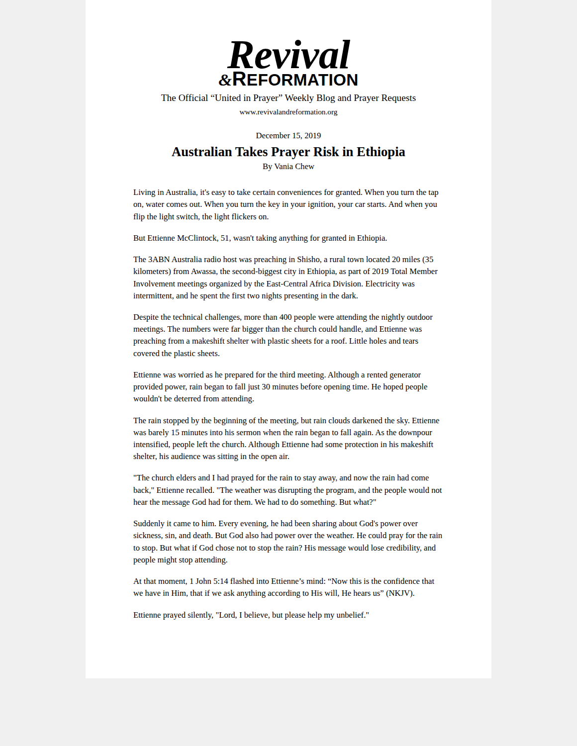Revival
&REFORMATION
The Official “United in Prayer” Weekly Blog and Prayer Requests
www.revivalandreformation.org
December 15, 2019
Australian Takes Prayer Risk in Ethiopia
By Vania Chew
Living in Australia, it's easy to take certain conveniences for granted. When you turn the tap on, water comes out. When you turn the key in your ignition, your car starts. And when you flip the light switch, the light flickers on.
But Ettienne McClintock, 51, wasn't taking anything for granted in Ethiopia.
The 3ABN Australia radio host was preaching in Shisho, a rural town located 20 miles (35 kilometers) from Awassa, the second-biggest city in Ethiopia, as part of 2019 Total Member Involvement meetings organized by the East-Central Africa Division. Electricity was intermittent, and he spent the first two nights presenting in the dark.
Despite the technical challenges, more than 400 people were attending the nightly outdoor meetings. The numbers were far bigger than the church could handle, and Ettienne was preaching from a makeshift shelter with plastic sheets for a roof. Little holes and tears covered the plastic sheets.
Ettienne was worried as he prepared for the third meeting. Although a rented generator provided power, rain began to fall just 30 minutes before opening time. He hoped people wouldn't be deterred from attending.
The rain stopped by the beginning of the meeting, but rain clouds darkened the sky. Ettienne was barely 15 minutes into his sermon when the rain began to fall again. As the downpour intensified, people left the church. Although Ettienne had some protection in his makeshift shelter, his audience was sitting in the open air.
"The church elders and I had prayed for the rain to stay away, and now the rain had come back," Ettienne recalled. "The weather was disrupting the program, and the people would not hear the message God had for them. We had to do something. But what?"
Suddenly it came to him. Every evening, he had been sharing about God's power over sickness, sin, and death. But God also had power over the weather. He could pray for the rain to stop. But what if God chose not to stop the rain? His message would lose credibility, and people might stop attending.
At that moment, 1 John 5:14 flashed into Ettienne’s mind: “Now this is the confidence that we have in Him, that if we ask anything according to His will, He hears us” (NKJV).
Ettienne prayed silently, "Lord, I believe, but please help my unbelief."